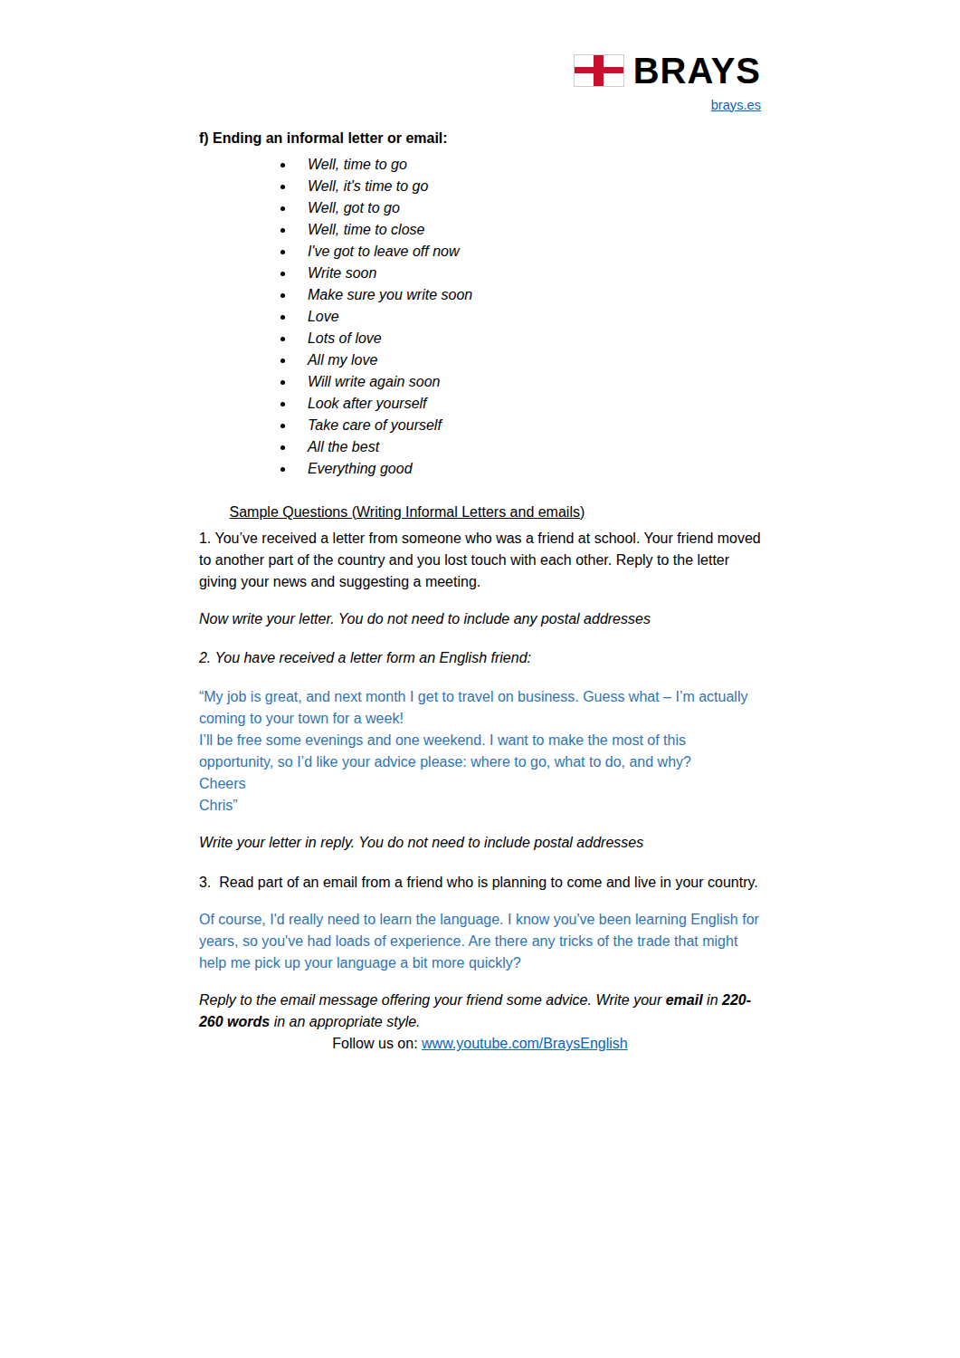BRAYS
brays.es
f) Ending an informal letter or email:
Well, time to go
Well, it's time to go
Well, got to go
Well, time to close
I've got to leave off now
Write soon
Make sure you write soon
Love
Lots of love
All my love
Will write again soon
Look after yourself
Take care of yourself
All the best
Everything good
Sample Questions (Writing Informal Letters and emails)
1. You’ve received a letter from someone who was a friend at school. Your friend moved to another part of the country and you lost touch with each other. Reply to the letter giving your news and suggesting a meeting.
Now write your letter. You do not need to include any postal addresses
2. You have received a letter form an English friend:
“My job is great, and next month I get to travel on business. Guess what – I’m actually coming to your town for a week!
I’ll be free some evenings and one weekend. I want to make the most of this opportunity, so I’d like your advice please: where to go, what to do, and why?
Cheers
Chris”
Write your letter in reply. You do not need to include postal addresses
3. Read part of an email from a friend who is planning to come and live in your country.
Of course, I'd really need to learn the language. I know you've been learning English for years, so you've had loads of experience. Are there any tricks of the trade that might help me pick up your language a bit more quickly?
Reply to the email message offering your friend some advice. Write your email in 220-260 words in an appropriate style.
Follow us on: www.youtube.com/BraysEnglish